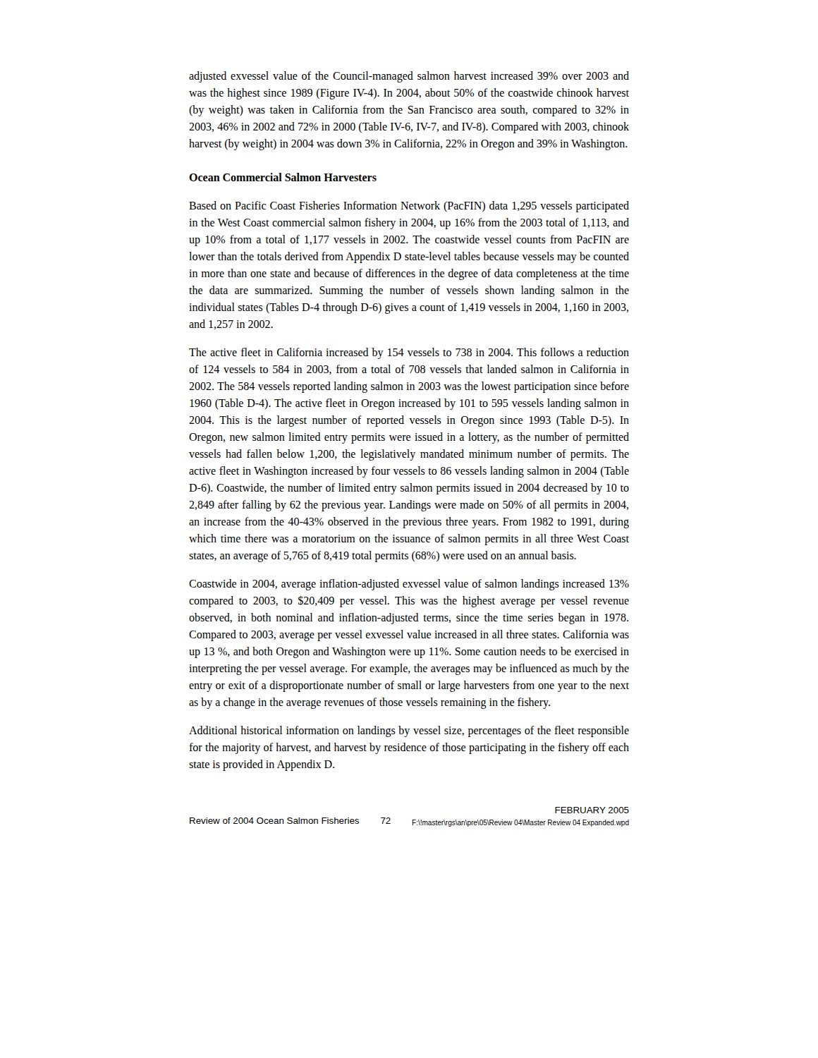adjusted exvessel value of the Council-managed salmon harvest increased 39% over 2003 and was the highest since 1989 (Figure IV-4). In 2004, about 50% of the coastwide chinook harvest (by weight) was taken in California from the San Francisco area south, compared to 32% in 2003, 46% in 2002 and 72% in 2000 (Table IV-6, IV-7, and IV-8). Compared with 2003, chinook harvest (by weight) in 2004 was down 3% in California, 22% in Oregon and 39% in Washington.
Ocean Commercial Salmon Harvesters
Based on Pacific Coast Fisheries Information Network (PacFIN) data 1,295 vessels participated in the West Coast commercial salmon fishery in 2004, up 16% from the 2003 total of 1,113, and up 10% from a total of 1,177 vessels in 2002. The coastwide vessel counts from PacFIN are lower than the totals derived from Appendix D state-level tables because vessels may be counted in more than one state and because of differences in the degree of data completeness at the time the data are summarized. Summing the number of vessels shown landing salmon in the individual states (Tables D-4 through D-6) gives a count of 1,419 vessels in 2004, 1,160 in 2003, and 1,257 in 2002.
The active fleet in California increased by 154 vessels to 738 in 2004. This follows a reduction of 124 vessels to 584 in 2003, from a total of 708 vessels that landed salmon in California in 2002. The 584 vessels reported landing salmon in 2003 was the lowest participation since before 1960 (Table D-4). The active fleet in Oregon increased by 101 to 595 vessels landing salmon in 2004. This is the largest number of reported vessels in Oregon since 1993 (Table D-5). In Oregon, new salmon limited entry permits were issued in a lottery, as the number of permitted vessels had fallen below 1,200, the legislatively mandated minimum number of permits. The active fleet in Washington increased by four vessels to 86 vessels landing salmon in 2004 (Table D-6). Coastwide, the number of limited entry salmon permits issued in 2004 decreased by 10 to 2,849 after falling by 62 the previous year. Landings were made on 50% of all permits in 2004, an increase from the 40-43% observed in the previous three years. From 1982 to 1991, during which time there was a moratorium on the issuance of salmon permits in all three West Coast states, an average of 5,765 of 8,419 total permits (68%) were used on an annual basis.
Coastwide in 2004, average inflation-adjusted exvessel value of salmon landings increased 13% compared to 2003, to $20,409 per vessel. This was the highest average per vessel revenue observed, in both nominal and inflation-adjusted terms, since the time series began in 1978. Compared to 2003, average per vessel exvessel value increased in all three states. California was up 13 %, and both Oregon and Washington were up 11%. Some caution needs to be exercised in interpreting the per vessel average. For example, the averages may be influenced as much by the entry or exit of a disproportionate number of small or large harvesters from one year to the next as by a change in the average revenues of those vessels remaining in the fishery.
Additional historical information on landings by vessel size, percentages of the fleet responsible for the majority of harvest, and harvest by residence of those participating in the fishery off each state is provided in Appendix D.
Review of 2004 Ocean Salmon Fisheries
72
FEBRUARY 2005 F:\!master\rgs\an\pre\05\Review 04\Master Review 04 Expanded.wpd